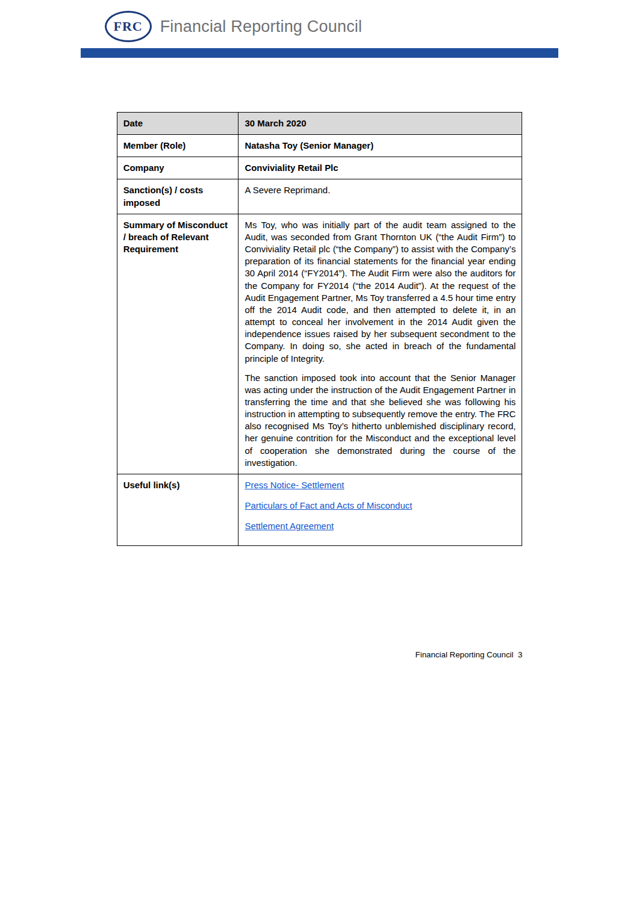FRC
Financial Reporting Council
| Date | 30 March 2020 |
| Member (Role) | Natasha Toy (Senior Manager) |
| Company | Conviviality Retail Plc |
| Sanction(s) / costs imposed | A Severe Reprimand. |
| Summary of Misconduct / breach of Relevant Requirement | Ms Toy, who was initially part of the audit team assigned to the Audit, was seconded from Grant Thornton UK (“the Audit Firm”) to Conviviality Retail plc (“the Company”) to assist with the Company’s preparation of its financial statements for the financial year ending 30 April 2014 (“FY2014”). The Audit Firm were also the auditors for the Company for FY2014 (“the 2014 Audit”). At the request of the Audit Engagement Partner, Ms Toy transferred a 4.5 hour time entry off the 2014 Audit code, and then attempted to delete it, in an attempt to conceal her involvement in the 2014 Audit given the independence issues raised by her subsequent secondment to the Company. In doing so, she acted in breach of the fundamental principle of Integrity. The sanction imposed took into account that the Senior Manager was acting under the instruction of the Audit Engagement Partner in transferring the time and that she believed she was following his instruction in attempting to subsequently remove the entry. The FRC also recognised Ms Toy’s hitherto unblemished disciplinary record, her genuine contrition for the Misconduct and the exceptional level of cooperation she demonstrated during the course of the investigation. |
| Useful link(s) | Press Notice- Settlement Particulars of Fact and Acts of Misconduct Settlement Agreement |
Financial Reporting Council 3